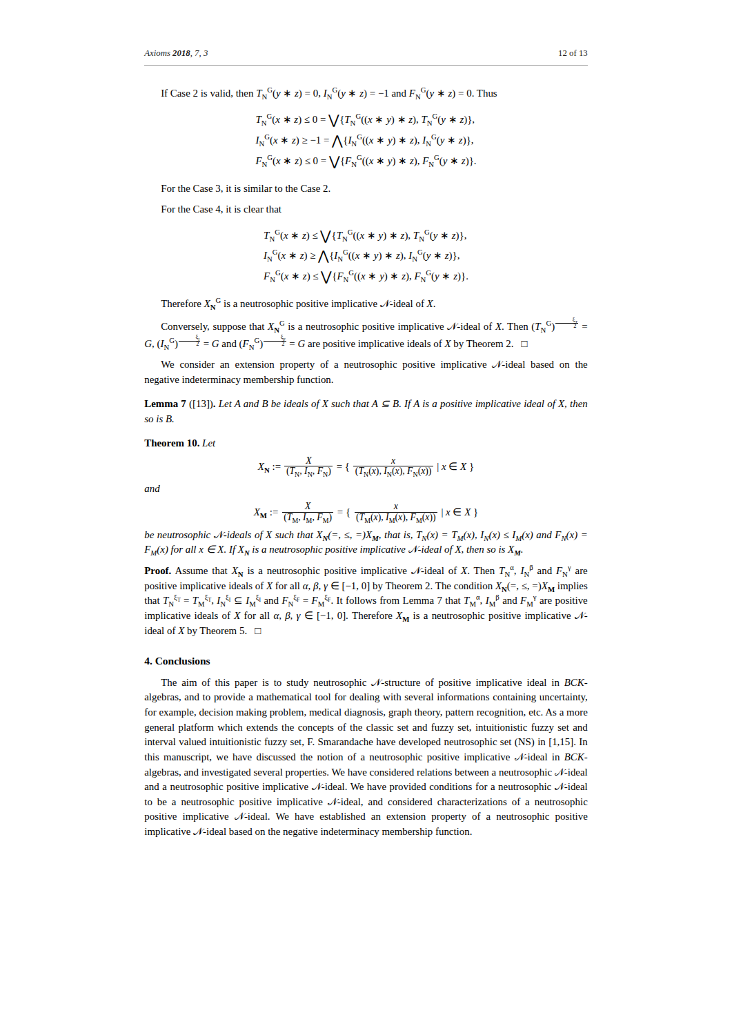Axioms 2018, 7, 3
12 of 13
If Case 2 is valid, then TNG(y ∗ z) = 0, ING(y ∗ z) = −1 and FNG(y ∗ z) = 0. Thus
TNG(x ∗ z) ≤ 0 = ⋁{TNG((x ∗ y) ∗ z), TNG(y ∗ z)},
ING(x ∗ z) ≥ −1 = ⋀{ING((x ∗ y) ∗ z), ING(y ∗ z)},
FNG(x ∗ z) ≤ 0 = ⋁{FNG((x ∗ y) ∗ z), FNG(y ∗ z)}.
For the Case 3, it is similar to the Case 2.
For the Case 4, it is clear that
TNG(x ∗ z) ≤ ⋁{TNG((x ∗ y) ∗ z), TNG(y ∗ z)},
ING(x ∗ z) ≥ ⋀{ING((x ∗ y) ∗ z), ING(y ∗ z)},
FNG(x ∗ z) ≤ ⋁{FNG((x ∗ y) ∗ z), FNG(y ∗ z)}.
Therefore XNG is a neutrosophic positive implicative 𝒩-ideal of X.
Conversely, suppose that XNG is a neutrosophic positive implicative 𝒩-ideal of X. Then (TNG)ξT 2 = G, (ING)ξI 2 = G and (FNG)ξF 2 = G are positive implicative ideals of X by Theorem 2. □
We consider an extension property of a neutrosophic positive implicative 𝒩-ideal based on the negative indeterminacy membership function.
Lemma 7 ([13]). Let A and B be ideals of X such that A ⊆ B. If A is a positive implicative ideal of X, then so is B.
Theorem 10. Let
XN := X(TN, IN, FN) = { x(TN(x), IN(x), FN(x)) | x ∈ X }
and
XM := X(TM, IM, FM) = { x(TM(x), IM(x), FM(x)) | x ∈ X }
be neutrosophic 𝒩-ideals of X such that XN(=, ≤, =)XM, that is, TN(x) = TM(x), IN(x) ≤ IM(x) and FN(x) = FM(x) for all x ∈ X. If XN is a neutrosophic positive implicative 𝒩-ideal of X, then so is XM.
Proof. Assume that XN is a neutrosophic positive implicative 𝒩-ideal of X. Then TNα, INβ and FNγ are positive implicative ideals of X for all α, β, γ ∈ [−1, 0] by Theorem 2. The condition XN(=, ≤, =)XM implies that TNξT = TMξT, INξI ⊆ IMξI and FNξF = FMξF. It follows from Lemma 7 that TMα, IMβ and FMγ are positive implicative ideals of X for all α, β, γ ∈ [−1, 0]. Therefore XM is a neutrosophic positive implicative 𝒩-ideal of X by Theorem 5. □
4. Conclusions
The aim of this paper is to study neutrosophic 𝒩-structure of positive implicative ideal in BCK-algebras, and to provide a mathematical tool for dealing with several informations containing uncertainty, for example, decision making problem, medical diagnosis, graph theory, pattern recognition, etc. As a more general platform which extends the concepts of the classic set and fuzzy set, intuitionistic fuzzy set and interval valued intuitionistic fuzzy set, F. Smarandache have developed neutrosophic set (NS) in [1,15]. In this manuscript, we have discussed the notion of a neutrosophic positive implicative 𝒩-ideal in BCK-algebras, and investigated several properties. We have considered relations between a neutrosophic 𝒩-ideal and a neutrosophic positive implicative 𝒩-ideal. We have provided conditions for a neutrosophic 𝒩-ideal to be a neutrosophic positive implicative 𝒩-ideal, and considered characterizations of a neutrosophic positive implicative 𝒩-ideal. We have established an extension property of a neutrosophic positive implicative 𝒩-ideal based on the negative indeterminacy membership function.